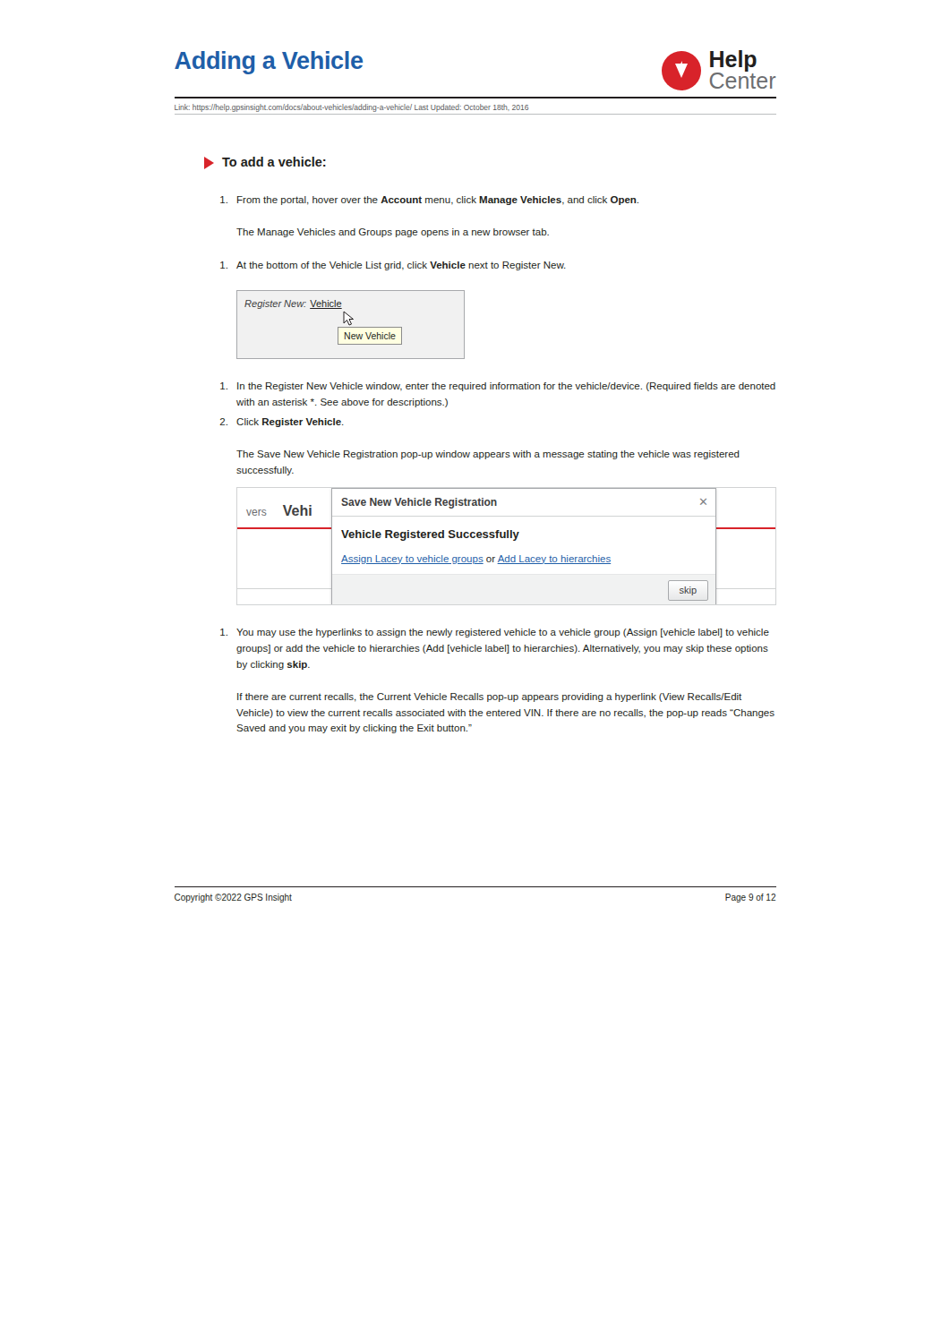Adding a Vehicle
Help Center
Link: https://help.gpsinsight.com/docs/about-vehicles/adding-a-vehicle/ Last Updated: October 18th, 2016
To add a vehicle:
From the portal, hover over the Account menu, click Manage Vehicles, and click Open.
The Manage Vehicles and Groups page opens in a new browser tab.
At the bottom of the Vehicle List grid, click Vehicle next to Register New.
Register New: Vehicle
New Vehicle
In the Register New Vehicle window, enter the required information for the vehicle/device. (Required fields are denoted with an asterisk *. See above for descriptions.)
Click Register Vehicle.
The Save New Vehicle Registration pop-up window appears with a message stating the vehicle was registered successfully.
vers Vehi
Save New Vehicle Registration ✕
Vehicle Registered Successfully
Assign Lacey to vehicle groups or Add Lacey to hierarchies
skip
You may use the hyperlinks to assign the newly registered vehicle to a vehicle group (Assign [vehicle label] to vehicle groups] or add the vehicle to hierarchies (Add [vehicle label] to hierarchies). Alternatively, you may skip these options by clicking skip.
If there are current recalls, the Current Vehicle Recalls pop-up appears providing a hyperlink (View Recalls/Edit Vehicle) to view the current recalls associated with the entered VIN. If there are no recalls, the pop-up reads “Changes Saved and you may exit by clicking the Exit button.”
Copyright ©2022 GPS Insight Page 9 of 12